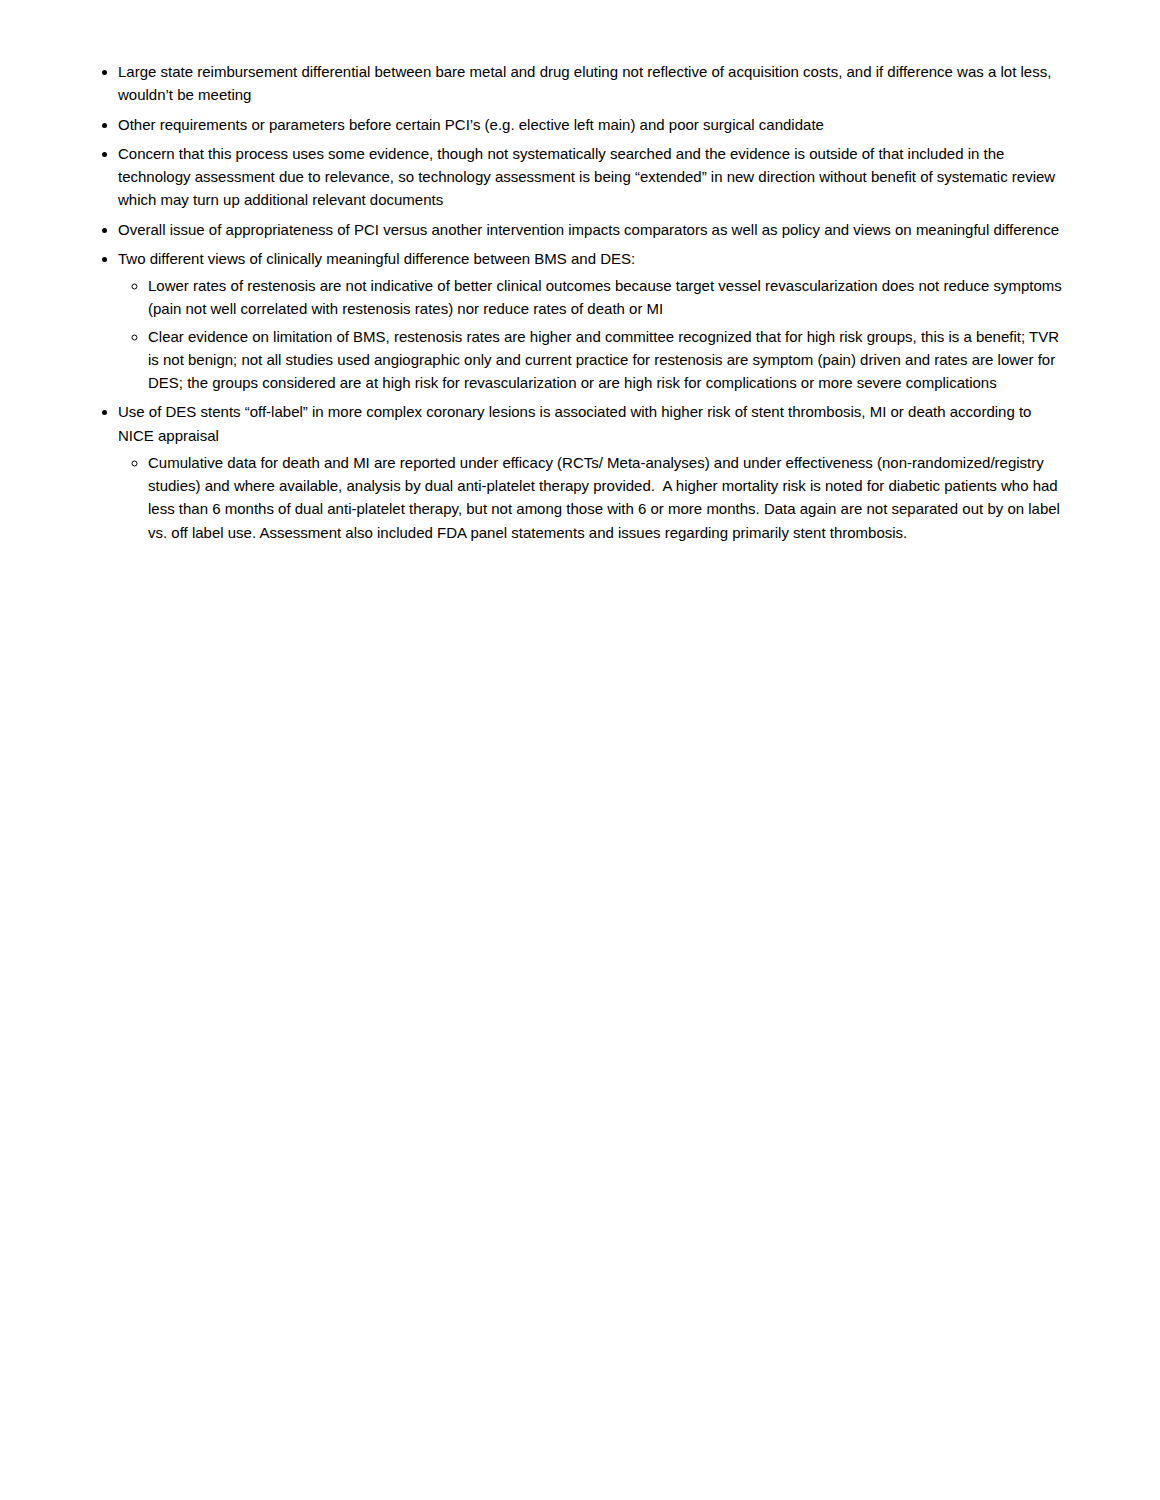Large state reimbursement differential between bare metal and drug eluting not reflective of acquisition costs, and if difference was a lot less, wouldn’t be meeting
Other requirements or parameters before certain PCI’s (e.g. elective left main) and poor surgical candidate
Concern that this process uses some evidence, though not systematically searched and the evidence is outside of that included in the technology assessment due to relevance, so technology assessment is being “extended” in new direction without benefit of systematic review which may turn up additional relevant documents
Overall issue of appropriateness of PCI versus another intervention impacts comparators as well as policy and views on meaningful difference
Two different views of clinically meaningful difference between BMS and DES:
Lower rates of restenosis are not indicative of better clinical outcomes because target vessel revascularization does not reduce symptoms (pain not well correlated with restenosis rates) nor reduce rates of death or MI
Clear evidence on limitation of BMS, restenosis rates are higher and committee recognized that for high risk groups, this is a benefit; TVR is not benign; not all studies used angiographic only and current practice for restenosis are symptom (pain) driven and rates are lower for DES; the groups considered are at high risk for revascularization or are high risk for complications or more severe complications
Use of DES stents “off-label” in more complex coronary lesions is associated with higher risk of stent thrombosis, MI or death according to NICE appraisal
Cumulative data for death and MI are reported under efficacy (RCTs/ Meta-analyses) and under effectiveness (non-randomized/registry studies) and where available, analysis by dual anti-platelet therapy provided. A higher mortality risk is noted for diabetic patients who had less than 6 months of dual anti-platelet therapy, but not among those with 6 or more months. Data again are not separated out by on label vs. off label use. Assessment also included FDA panel statements and issues regarding primarily stent thrombosis.